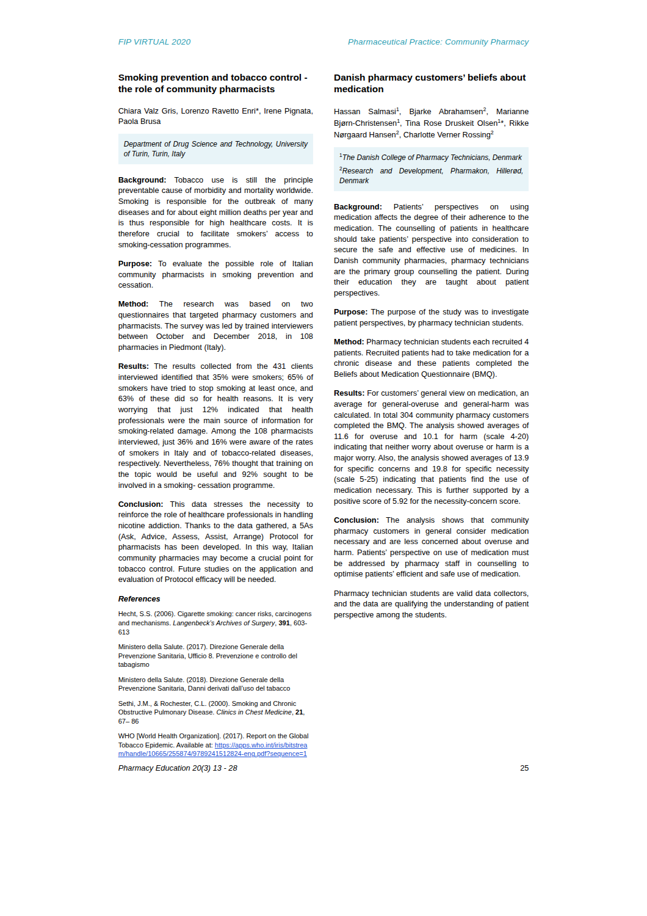FIP VIRTUAL 2020
Pharmaceutical Practice: Community Pharmacy
Smoking prevention and tobacco control - the role of community pharmacists
Chiara Valz Gris, Lorenzo Ravetto Enri*, Irene Pignata, Paola Brusa
Department of Drug Science and Technology, University of Turin, Turin, Italy
Background: Tobacco use is still the principle preventable cause of morbidity and mortality worldwide. Smoking is responsible for the outbreak of many diseases and for about eight million deaths per year and is thus responsible for high healthcare costs. It is therefore crucial to facilitate smokers’ access to smoking-cessation programmes.
Purpose: To evaluate the possible role of Italian community pharmacists in smoking prevention and cessation.
Method: The research was based on two questionnaires that targeted pharmacy customers and pharmacists. The survey was led by trained interviewers between October and December 2018, in 108 pharmacies in Piedmont (Italy).
Results: The results collected from the 431 clients interviewed identified that 35% were smokers; 65% of smokers have tried to stop smoking at least once, and 63% of these did so for health reasons. It is very worrying that just 12% indicated that health professionals were the main source of information for smoking-related damage. Among the 108 pharmacists interviewed, just 36% and 16% were aware of the rates of smokers in Italy and of tobacco-related diseases, respectively. Nevertheless, 76% thought that training on the topic would be useful and 92% sought to be involved in a smoking- cessation programme.
Conclusion: This data stresses the necessity to reinforce the role of healthcare professionals in handling nicotine addiction. Thanks to the data gathered, a 5As (Ask, Advice, Assess, Assist, Arrange) Protocol for pharmacists has been developed. In this way, Italian community pharmacies may become a crucial point for tobacco control. Future studies on the application and evaluation of Protocol efficacy will be needed.
References
Hecht, S.S. (2006). Cigarette smoking: cancer risks, carcinogens and mechanisms. Langenbeck’s Archives of Surgery, 391, 603- 613
Ministero della Salute. (2017). Direzione Generale della Prevenzione Sanitaria, Ufficio 8. Prevenzione e controllo del tabagismo
Ministero della Salute. (2018). Direzione Generale della Prevenzione Sanitaria, Danni derivati dall’uso del tabacco
Sethi, J.M., & Rochester, C.L. (2000). Smoking and Chronic Obstructive Pulmonary Disease. Clinics in Chest Medicine, 21, 67– 86
WHO [World Health Organization]. (2017). Report on the Global Tobacco Epidemic. Available at: https://apps.who.int/iris/bitstream/handle/10665/255874/9789241512824-eng.pdf?sequence=1
Danish pharmacy customers’ beliefs about medication
Hassan Salmasi1, Bjarke Abrahamsen2, Marianne Bjørn-Christensen1, Tina Rose Druskeit Olsen1*, Rikke Nørgaard Hansen2, Charlotte Verner Rossing2
1The Danish College of Pharmacy Technicians, Denmark
2Research and Development, Pharmakon, Hillerød, Denmark
Background: Patients’ perspectives on using medication affects the degree of their adherence to the medication. The counselling of patients in healthcare should take patients’ perspective into consideration to secure the safe and effective use of medicines. In Danish community pharmacies, pharmacy technicians are the primary group counselling the patient. During their education they are taught about patient perspectives.
Purpose: The purpose of the study was to investigate patient perspectives, by pharmacy technician students.
Method: Pharmacy technician students each recruited 4 patients. Recruited patients had to take medication for a chronic disease and these patients completed the Beliefs about Medication Questionnaire (BMQ).
Results: For customers’ general view on medication, an average for general-overuse and general-harm was calculated. In total 304 community pharmacy customers completed the BMQ. The analysis showed averages of 11.6 for overuse and 10.1 for harm (scale 4-20) indicating that neither worry about overuse or harm is a major worry. Also, the analysis showed averages of 13.9 for specific concerns and 19.8 for specific necessity (scale 5-25) indicating that patients find the use of medication necessary. This is further supported by a positive score of 5.92 for the necessity-concern score.
Conclusion: The analysis shows that community pharmacy customers in general consider medication necessary and are less concerned about overuse and harm. Patients’ perspective on use of medication must be addressed by pharmacy staff in counselling to optimise patients’ efficient and safe use of medication.
Pharmacy technician students are valid data collectors, and the data are qualifying the understanding of patient perspective among the students.
Pharmacy Education 20(3) 13 - 28
25